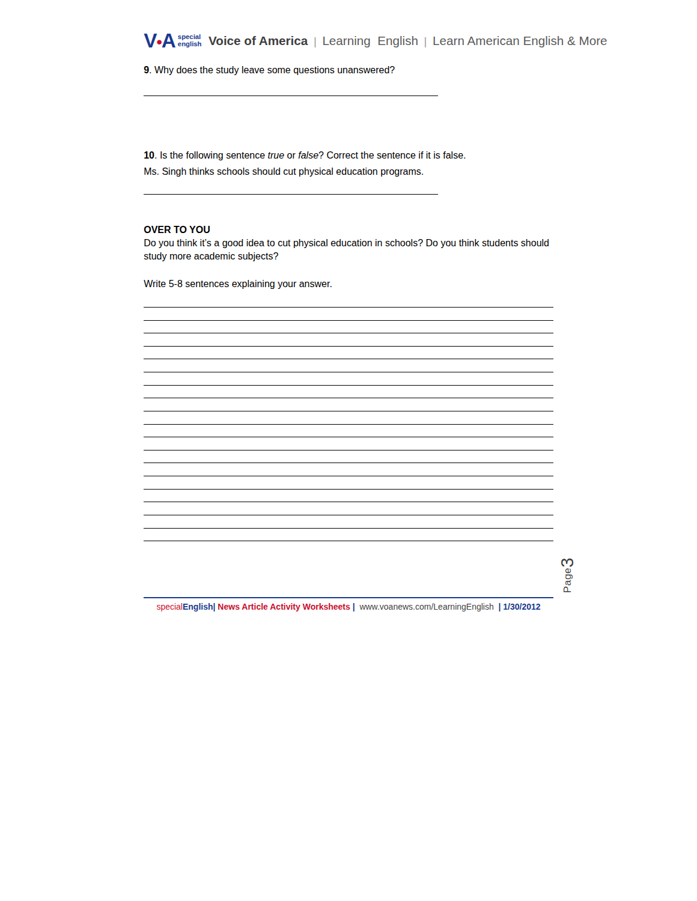V•A special english
Voice of America | Learning English | Learn American English & More
9. Why does the study leave some questions unanswered?
10. Is the following sentence true or false? Correct the sentence if it is false.
Ms. Singh thinks schools should cut physical education programs.
OVER TO YOU
Do you think it’s a good idea to cut physical education in schools? Do you think students should study more academic subjects?
Write 5-8 sentences explaining your answer.
Page3
special English| News Article Activity Worksheets | www.voanews.com/LearningEnglish | 1/30/2012